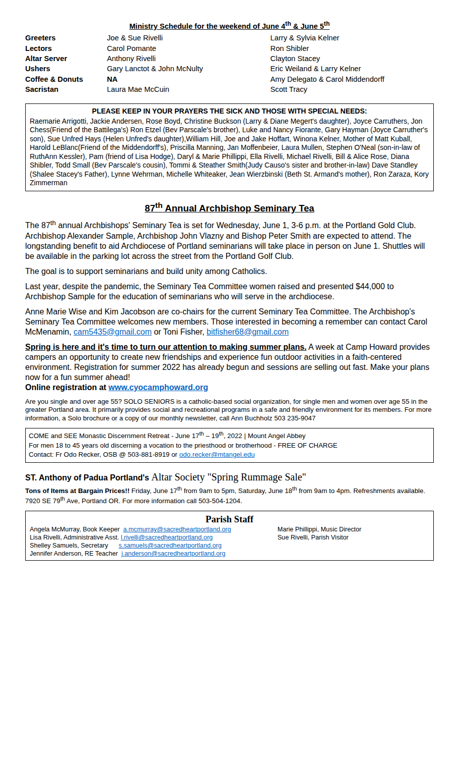Ministry Schedule for the weekend of June 4th & June 5th
| Greeters | Joe & Sue Rivelli | Larry & Sylvia Kelner |
| Lectors | Carol Pomante | Ron Shibler |
| Altar Server | Anthony Rivelli | Clayton Stacey |
| Ushers | Gary Lanctot & John McNulty | Eric Weiland & Larry Kelner |
| Coffee & Donuts | NA | Amy Delegato & Carol Middendorff |
| Sacristan | Laura Mae McCuin | Scott Tracy |
PLEASE KEEP IN YOUR PRAYERS THE SICK AND THOSE WITH SPECIAL NEEDS:
Raemarie Arrigotti, Jackie Andersen, Rose Boyd, Christine Buckson (Larry & Diane Megert's daughter), Joyce Carruthers, Jon Chess(Friend of the Battilega's) Ron Etzel (Bev Parscale's brother), Luke and Nancy Fiorante, Gary Hayman (Joyce Carruther's son), Sue Unfred Hays (Helen Unfred's daughter),William Hill, Joe and Jake Hoffart, Winona Kelner, Mother of Matt Kuball, Harold LeBlanc(Friend of the Middendorff's), Priscilla Manning, Jan Moffenbeier, Laura Mullen, Stephen O'Neal (son-in-law of RuthAnn Kessler), Pam (friend of Lisa Hodge), Daryl & Marie Phillippi, Ella Rivelli, Michael Rivelli, Bill & Alice Rose, Diana Shibler, Todd Small (Bev Parscale's cousin), Tommi & Steather Smith(Judy Causo's sister and brother-in-law) Dave Standley (Shalee Stacey's Father), Lynne Wehrman, Michelle Whiteaker, Jean Wierzbinski (Beth St. Armand's mother), Ron Zaraza, Kory Zimmerman
87th Annual Archbishop Seminary Tea
The 87th annual Archbishops' Seminary Tea is set for Wednesday, June 1, 3-6 p.m. at the Portland Gold Club. Archbishop Alexander Sample, Archbishop John Vlazny and Bishop Peter Smith are expected to attend. The longstanding benefit to aid Archdiocese of Portland seminarians will take place in person on June 1. Shuttles will be available in the parking lot across the street from the Portland Golf Club.
The goal is to support seminarians and build unity among Catholics.
Last year, despite the pandemic, the Seminary Tea Committee women raised and presented $44,000 to Archbishop Sample for the education of seminarians who will serve in the archdiocese.
Anne Marie Wise and Kim Jacobson are co-chairs for the current Seminary Tea Committee. The Archbishop's Seminary Tea Committee welcomes new members. Those interested in becoming a remember can contact Carol McMenamin, cam5435@gmail.com or Toni Fisher, bitfisher68@gmail.com
Spring is here and it's time to turn our attention to making summer plans. A week at Camp Howard provides campers an opportunity to create new friendships and experience fun outdoor activities in a faith-centered environment. Registration for summer 2022 has already begun and sessions are selling out fast. Make your plans now for a fun summer ahead!
Online registration at www.cyocamphoward.org
Are you single and over age 55? SOLO SENIORS is a catholic-based social organization, for single men and women over age 55 in the greater Portland area. It primarily provides social and recreational programs in a safe and friendly environment for its members. For more information, a Solo brochure or a copy of our monthly newsletter, call Ann Buchholz 503 235-9047
COME and SEE Monastic Discernment Retreat - June 17th – 19th, 2022 | Mount Angel Abbey
For men 18 to 45 years old discerning a vocation to the priesthood or brotherhood - FREE OF CHARGE
Contact: Fr Odo Recker, OSB @ 503-881-8919 or odo.recker@mtangel.edu
ST. Anthony of Padua Portland's Altar Society "Spring Rummage Sale"
Tons of Items at Bargain Prices!! Friday, June 17th from 9am to 5pm, Saturday, June 18th from 9am to 4pm. Refreshments available. 7920 SE 79th Ave, Portland OR. For more information call 503-504-1204.
Parish Staff
| Angela McMurray, Book Keeper a.mcmurray@sacredheartportland.org | Marie Phillippi, Music Director |
| Lisa Rivelli, Administrative Asst. l.rivelli@sacredheartportland.org | Sue Rivelli, Parish Visitor |
| Shelley Samuels, Secretary s.samuels@sacredheartportland.org | |
| Jennifer Anderson, RE Teacher j.anderson@sacredheartportland.org | |